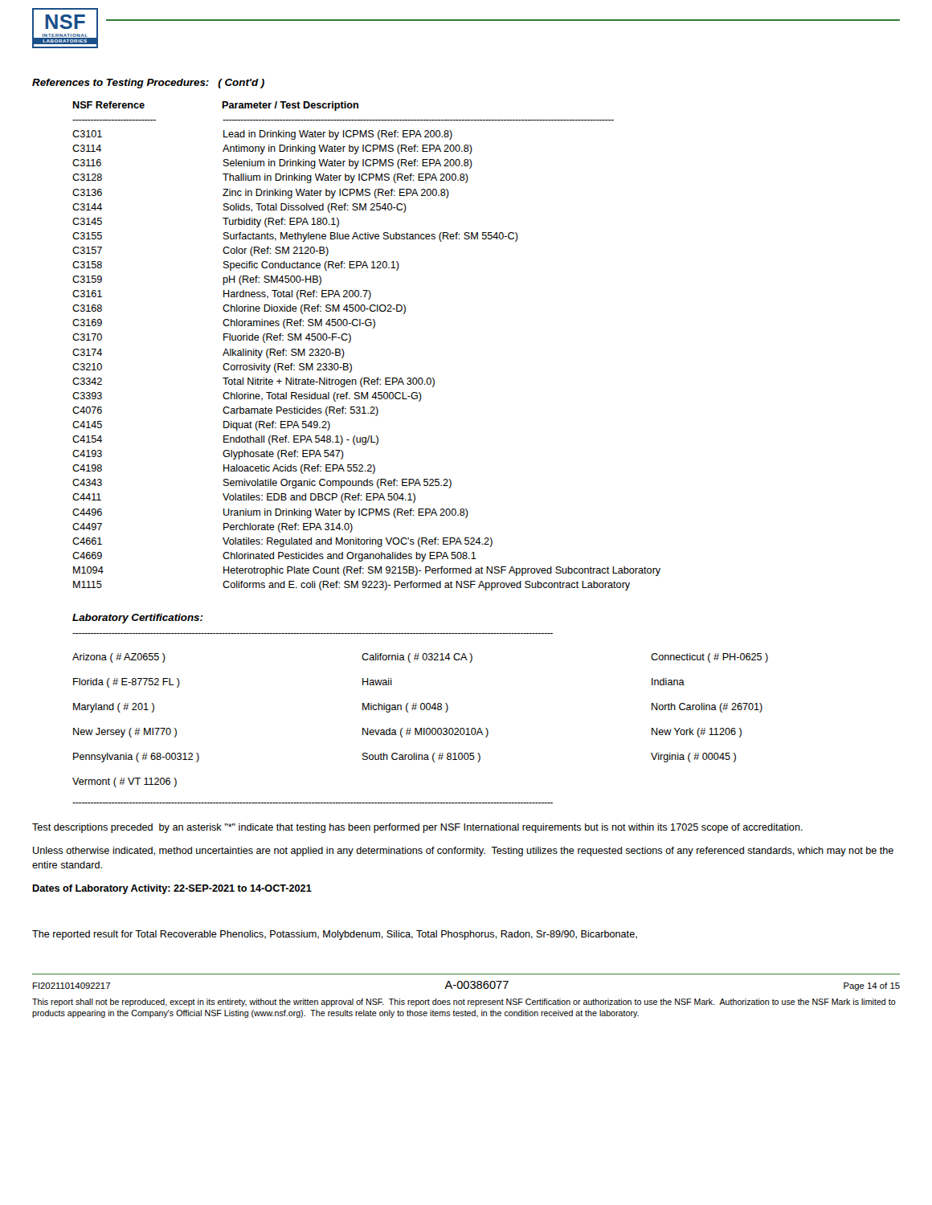NSF INTERNATIONAL LABORATORIES
References to Testing Procedures: ( Cont'd )
| NSF Reference | Parameter / Test Description |
| --- | --- |
| ---------------------------- | ----------------------------------------------------------------------------------------------------------------------------------- |
| C3101 | Lead in Drinking Water by ICPMS (Ref: EPA 200.8) |
| C3114 | Antimony in Drinking Water by ICPMS (Ref: EPA 200.8) |
| C3116 | Selenium in Drinking Water by ICPMS (Ref: EPA 200.8) |
| C3128 | Thallium in Drinking Water by ICPMS (Ref: EPA 200.8) |
| C3136 | Zinc in Drinking Water by ICPMS (Ref: EPA 200.8) |
| C3144 | Solids, Total Dissolved (Ref: SM 2540-C) |
| C3145 | Turbidity (Ref: EPA 180.1) |
| C3155 | Surfactants, Methylene Blue Active Substances (Ref: SM 5540-C) |
| C3157 | Color (Ref: SM 2120-B) |
| C3158 | Specific Conductance (Ref: EPA 120.1) |
| C3159 | pH (Ref: SM4500-HB) |
| C3161 | Hardness, Total (Ref: EPA 200.7) |
| C3168 | Chlorine Dioxide (Ref: SM 4500-ClO2-D) |
| C3169 | Chloramines (Ref: SM 4500-Cl-G) |
| C3170 | Fluoride (Ref: SM 4500-F-C) |
| C3174 | Alkalinity (Ref: SM 2320-B) |
| C3210 | Corrosivity (Ref: SM 2330-B) |
| C3342 | Total Nitrite + Nitrate-Nitrogen (Ref: EPA 300.0) |
| C3393 | Chlorine, Total Residual (ref. SM 4500CL-G) |
| C4076 | Carbamate Pesticides (Ref: 531.2) |
| C4145 | Diquat (Ref: EPA 549.2) |
| C4154 | Endothall (Ref. EPA 548.1) - (ug/L) |
| C4193 | Glyphosate (Ref: EPA 547) |
| C4198 | Haloacetic Acids (Ref: EPA 552.2) |
| C4343 | Semivolatile Organic Compounds (Ref: EPA 525.2) |
| C4411 | Volatiles: EDB and DBCP (Ref: EPA 504.1) |
| C4496 | Uranium in Drinking Water by ICPMS (Ref: EPA 200.8) |
| C4497 | Perchlorate (Ref: EPA 314.0) |
| C4661 | Volatiles: Regulated and Monitoring VOC's (Ref: EPA 524.2) |
| C4669 | Chlorinated Pesticides and Organohalides by EPA 508.1 |
| M1094 | Heterotrophic Plate Count (Ref: SM 9215B)- Performed at NSF Approved Subcontract Laboratory |
| M1115 | Coliforms and E. coli (Ref: SM 9223)- Performed at NSF Approved Subcontract Laboratory |
Laboratory Certifications:
-----------------------------------------------------------------------------------------------------------------------------------------------------------------
| Arizona ( # AZ0655 ) | California ( # 03214 CA ) | Connecticut ( # PH-0625 ) |
| Florida ( # E-87752 FL ) | Hawaii | Indiana |
| Maryland ( # 201 ) | Michigan ( # 0048 ) | North Carolina (# 26701) |
| New Jersey ( # MI770 ) | Nevada ( # MI000302010A ) | New York (# 11206 ) |
| Pennsylvania ( # 68-00312 ) | South Carolina ( # 81005 ) | Virginia ( # 00045 ) |
| Vermont ( # VT 11206 ) | | |
-----------------------------------------------------------------------------------------------------------------------------------------------------------------
Test descriptions preceded by an asterisk "*" indicate that testing has been performed per NSF International requirements but is not within its 17025 scope of accreditation.
Unless otherwise indicated, method uncertainties are not applied in any determinations of conformity. Testing utilizes the requested sections of any referenced standards, which may not be the entire standard.
Dates of Laboratory Activity: 22-SEP-2021 to 14-OCT-2021
The reported result for Total Recoverable Phenolics, Potassium, Molybdenum, Silica, Total Phosphorus, Radon, Sr-89/90, Bicarbonate,
FI20211014092217 A-00386077 Page 14 of 15
This report shall not be reproduced, except in its entirety, without the written approval of NSF. This report does not represent NSF Certification or authorization to use the NSF Mark. Authorization to use the NSF Mark is limited to products appearing in the Company's Official NSF Listing (www.nsf.org). The results relate only to those items tested, in the condition received at the laboratory.